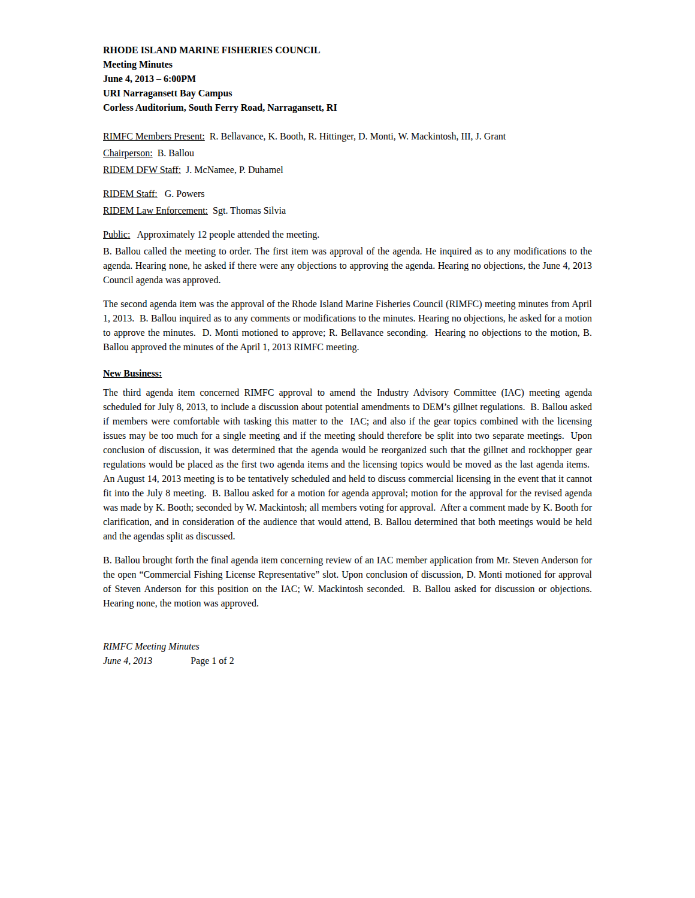RHODE ISLAND MARINE FISHERIES COUNCIL
Meeting Minutes
June 4, 2013 – 6:00PM
URI Narragansett Bay Campus
Corless Auditorium, South Ferry Road, Narragansett, RI
RIMFC Members Present: R. Bellavance, K. Booth, R. Hittinger, D. Monti, W. Mackintosh, III, J. Grant
Chairperson: B. Ballou
RIDEM DFW Staff: J. McNamee, P. Duhamel
RIDEM Staff: G. Powers
RIDEM Law Enforcement: Sgt. Thomas Silvia
Public: Approximately 12 people attended the meeting.
B. Ballou called the meeting to order. The first item was approval of the agenda. He inquired as to any modifications to the agenda. Hearing none, he asked if there were any objections to approving the agenda. Hearing no objections, the June 4, 2013 Council agenda was approved.
The second agenda item was the approval of the Rhode Island Marine Fisheries Council (RIMFC) meeting minutes from April 1, 2013. B. Ballou inquired as to any comments or modifications to the minutes. Hearing no objections, he asked for a motion to approve the minutes. D. Monti motioned to approve; R. Bellavance seconding. Hearing no objections to the motion, B. Ballou approved the minutes of the April 1, 2013 RIMFC meeting.
New Business:
The third agenda item concerned RIMFC approval to amend the Industry Advisory Committee (IAC) meeting agenda scheduled for July 8, 2013, to include a discussion about potential amendments to DEM’s gillnet regulations. B. Ballou asked if members were comfortable with tasking this matter to the IAC; and also if the gear topics combined with the licensing issues may be too much for a single meeting and if the meeting should therefore be split into two separate meetings. Upon conclusion of discussion, it was determined that the agenda would be reorganized such that the gillnet and rockhopper gear regulations would be placed as the first two agenda items and the licensing topics would be moved as the last agenda items. An August 14, 2013 meeting is to be tentatively scheduled and held to discuss commercial licensing in the event that it cannot fit into the July 8 meeting. B. Ballou asked for a motion for agenda approval; motion for the approval for the revised agenda was made by K. Booth; seconded by W. Mackintosh; all members voting for approval. After a comment made by K. Booth for clarification, and in consideration of the audience that would attend, B. Ballou determined that both meetings would be held and the agendas split as discussed.
B. Ballou brought forth the final agenda item concerning review of an IAC member application from Mr. Steven Anderson for the open “Commercial Fishing License Representative” slot. Upon conclusion of discussion, D. Monti motioned for approval of Steven Anderson for this position on the IAC; W. Mackintosh seconded. B. Ballou asked for discussion or objections. Hearing none, the motion was approved.
RIMFC Meeting Minutes
June 4, 2013 Page 1 of 2